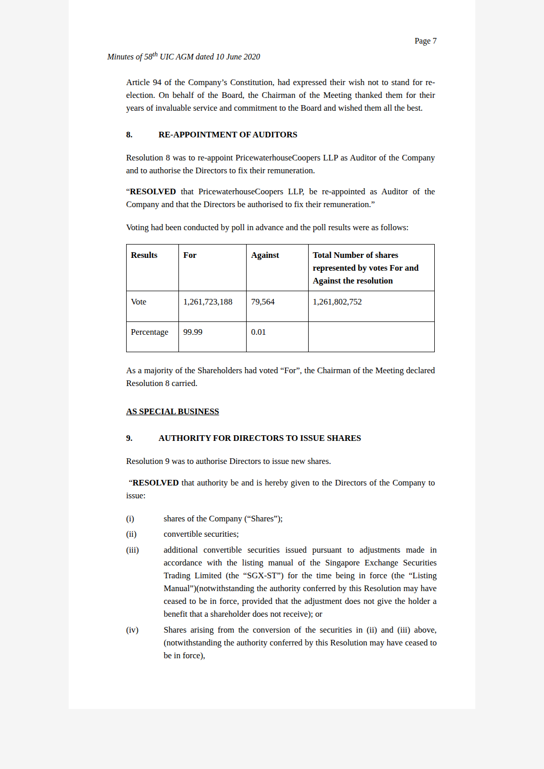Page 7
Minutes of 58th UIC AGM dated 10 June 2020
Article 94 of the Company’s Constitution, had expressed their wish not to stand for re-election. On behalf of the Board, the Chairman of the Meeting thanked them for their years of invaluable service and commitment to the Board and wished them all the best.
8. RE-APPOINTMENT OF AUDITORS
Resolution 8 was to re-appoint PricewaterhouseCoopers LLP as Auditor of the Company and to authorise the Directors to fix their remuneration.
“RESOLVED that PricewaterhouseCoopers LLP, be re-appointed as Auditor of the Company and that the Directors be authorised to fix their remuneration.”
Voting had been conducted by poll in advance and the poll results were as follows:
| Results | For | Against | Total Number of shares represented by votes For and Against the resolution |
| --- | --- | --- | --- |
| Vote | 1,261,723,188 | 79,564 | 1,261,802,752 |
| Percentage | 99.99 | 0.01 | |
As a majority of the Shareholders had voted “For”, the Chairman of the Meeting declared Resolution 8 carried.
AS SPECIAL BUSINESS
9. AUTHORITY FOR DIRECTORS TO ISSUE SHARES
Resolution 9 was to authorise Directors to issue new shares.
“RESOLVED that authority be and is hereby given to the Directors of the Company to issue:
(i) shares of the Company (“Shares”);
(ii) convertible securities;
(iii) additional convertible securities issued pursuant to adjustments made in accordance with the listing manual of the Singapore Exchange Securities Trading Limited (the “SGX-ST”) for the time being in force (the “Listing Manual”)(notwithstanding the authority conferred by this Resolution may have ceased to be in force, provided that the adjustment does not give the holder a benefit that a shareholder does not receive); or
(iv) Shares arising from the conversion of the securities in (ii) and (iii) above, (notwithstanding the authority conferred by this Resolution may have ceased to be in force),